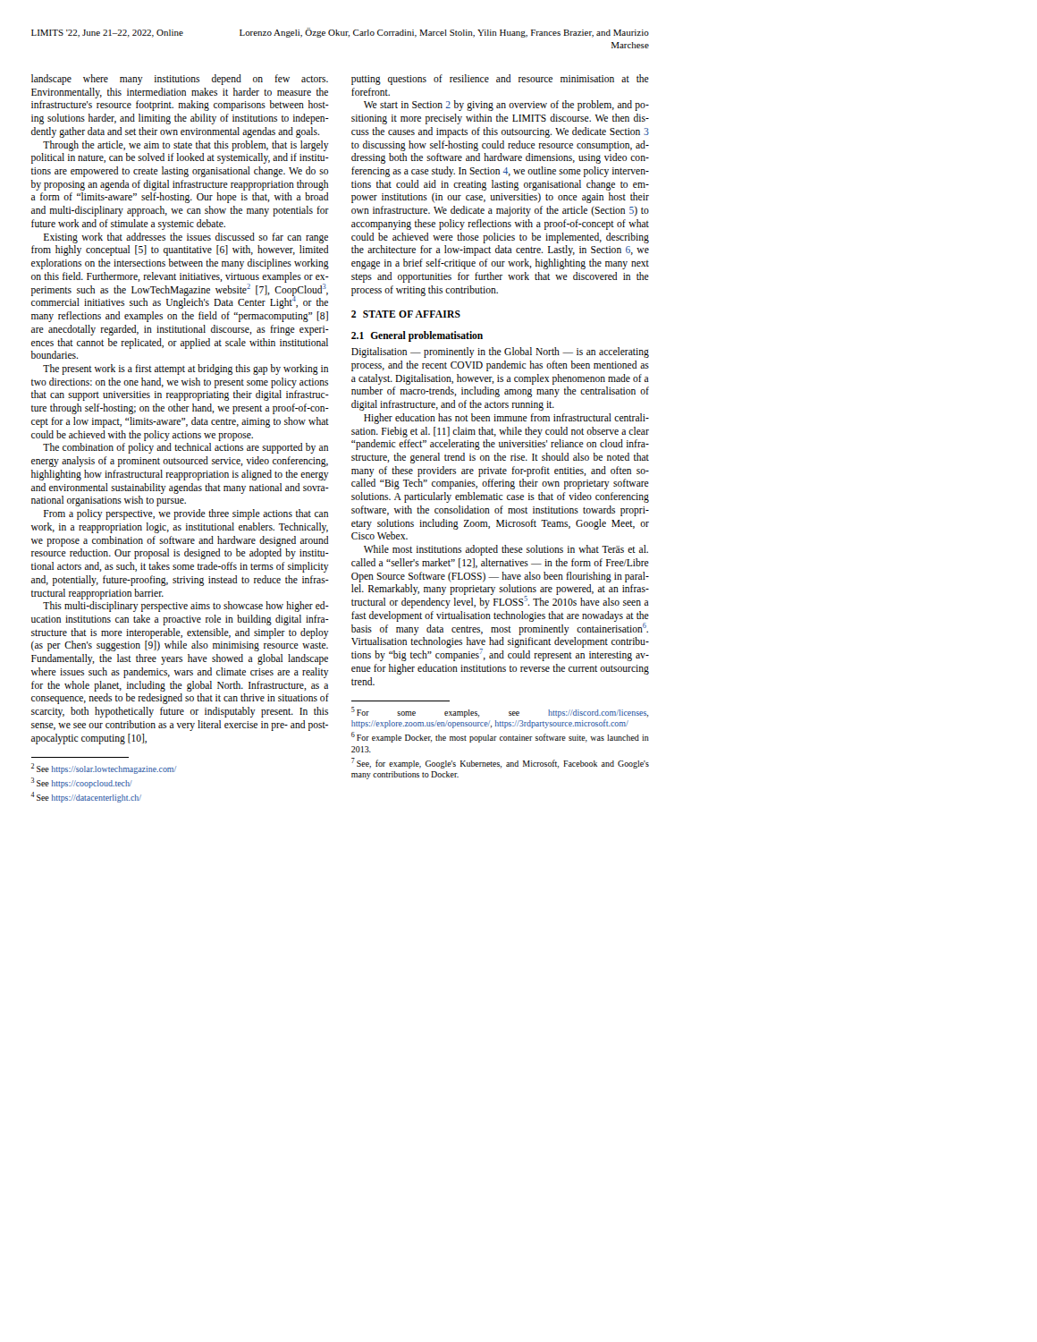LIMITS '22, June 21–22, 2022, Online
Lorenzo Angeli, Özge Okur, Carlo Corradini, Marcel Stolin, Yilin Huang, Frances Brazier, and Maurizio Marchese
landscape where many institutions depend on few actors. Environmentally, this intermediation makes it harder to measure the infrastructure's resource footprint. making comparisons between hosting solutions harder, and limiting the ability of institutions to independently gather data and set their own environmental agendas and goals.
Through the article, we aim to state that this problem, that is largely political in nature, can be solved if looked at systemically, and if institutions are empowered to create lasting organisational change. We do so by proposing an agenda of digital infrastructure reappropriation through a form of “limits-aware” self-hosting. Our hope is that, with a broad and multi-disciplinary approach, we can show the many potentials for future work and of stimulate a systemic debate.
Existing work that addresses the issues discussed so far can range from highly conceptual [5] to quantitative [6] with, however, limited explorations on the intersections between the many disciplines working on this field. Furthermore, relevant initiatives, virtuous examples or experiments such as the LowTechMagazine website2 [7], CoopCloud3, commercial initiatives such as Ungleich's Data Center Light4, or the many reflections and examples on the field of “permacomputing” [8] are anecdotally regarded, in institutional discourse, as fringe experiences that cannot be replicated, or applied at scale within institutional boundaries.
The present work is a first attempt at bridging this gap by working in two directions: on the one hand, we wish to present some policy actions that can support universities in reappropriating their digital infrastructure through self-hosting; on the other hand, we present a proof-of-concept for a low impact, “limits-aware”, data centre, aiming to show what could be achieved with the policy actions we propose.
The combination of policy and technical actions are supported by an energy analysis of a prominent outsourced service, video conferencing, highlighting how infrastructural reappropriation is aligned to the energy and environmental sustainability agendas that many national and sovra-national organisations wish to pursue.
From a policy perspective, we provide three simple actions that can work, in a reappropriation logic, as institutional enablers. Technically, we propose a combination of software and hardware designed around resource reduction. Our proposal is designed to be adopted by institutional actors and, as such, it takes some trade-offs in terms of simplicity and, potentially, future-proofing, striving instead to reduce the infrastructural reappropriation barrier.
This multi-disciplinary perspective aims to showcase how higher education institutions can take a proactive role in building digital infrastructure that is more interoperable, extensible, and simpler to deploy (as per Chen's suggestion [9]) while also minimising resource waste. Fundamentally, the last three years have showed a global landscape where issues such as pandemics, wars and climate crises are a reality for the whole planet, including the global North. Infrastructure, as a consequence, needs to be redesigned so that it can thrive in situations of scarcity, both hypothetically future or indisputably present. In this sense, we see our contribution as a very literal exercise in pre- and post-apocalyptic computing [10],
2 See https://solar.lowtechmagazine.com/
3 See https://coopcloud.tech/
4 See https://datacenterlight.ch/
putting questions of resilience and resource minimisation at the forefront.
We start in Section 2 by giving an overview of the problem, and positioning it more precisely within the LIMITS discourse. We then discuss the causes and impacts of this outsourcing. We dedicate Section 3 to discussing how self-hosting could reduce resource consumption, addressing both the software and hardware dimensions, using video conferencing as a case study. In Section 4, we outline some policy interventions that could aid in creating lasting organisational change to empower institutions (in our case, universities) to once again host their own infrastructure. We dedicate a majority of the article (Section 5) to accompanying these policy reflections with a proof-of-concept of what could be achieved were those policies to be implemented, describing the architecture for a low-impact data centre. Lastly, in Section 6, we engage in a brief self-critique of our work, highlighting the many next steps and opportunities for further work that we discovered in the process of writing this contribution.
2 STATE OF AFFAIRS
2.1 General problematisation
Digitalisation — prominently in the Global North — is an accelerating process, and the recent COVID pandemic has often been mentioned as a catalyst. Digitalisation, however, is a complex phenomenon made of a number of macro-trends, including among many the centralisation of digital infrastructure, and of the actors running it.
Higher education has not been immune from infrastructural centralisation. Fiebig et al. [11] claim that, while they could not observe a clear “pandemic effect” accelerating the universities' reliance on cloud infrastructure, the general trend is on the rise. It should also be noted that many of these providers are private for-profit entities, and often so-called “Big Tech” companies, offering their own proprietary software solutions. A particularly emblematic case is that of video conferencing software, with the consolidation of most institutions towards proprietary solutions including Zoom, Microsoft Teams, Google Meet, or Cisco Webex.
While most institutions adopted these solutions in what Teräs et al. called a “seller's market” [12], alternatives — in the form of Free/Libre Open Source Software (FLOSS) — have also been flourishing in parallel. Remarkably, many proprietary solutions are powered, at an infrastructural or dependency level, by FLOSS5. The 2010s have also seen a fast development of virtualisation technologies that are nowadays at the basis of many data centres, most prominently containerisation6. Virtualisation technologies have had significant development contributions by “big tech” companies7, and could represent an interesting avenue for higher education institutions to reverse the current outsourcing trend.
5 For some examples, see https://discord.com/licenses, https://explore.zoom.us/en/opensource/, https://3rdpartysource.microsoft.com/
6 For example Docker, the most popular container software suite, was launched in 2013.
7 See, for example, Google's Kubernetes, and Microsoft, Facebook and Google's many contributions to Docker.